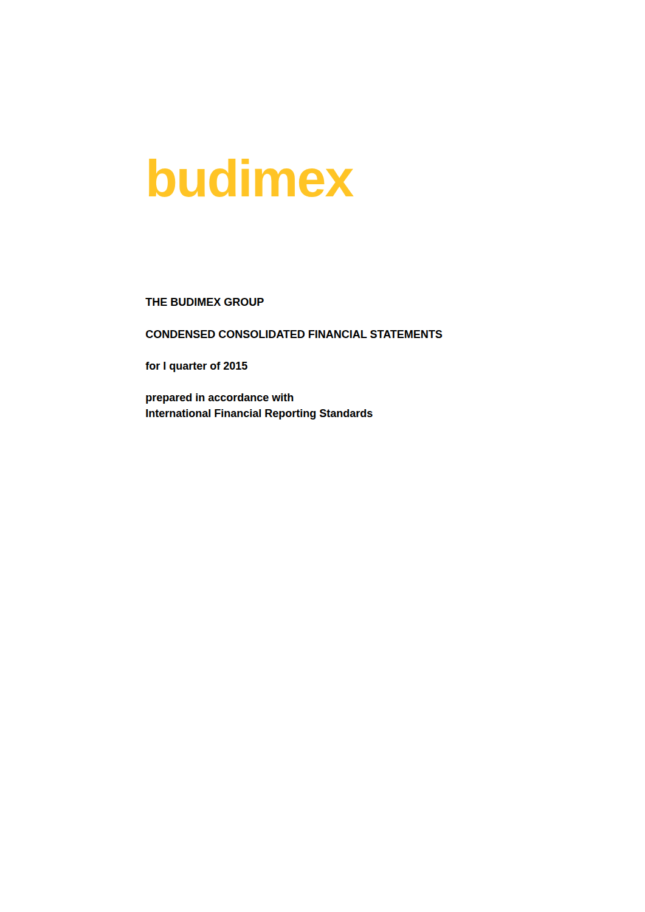budimex
THE BUDIMEX GROUP
CONDENSED CONSOLIDATED FINANCIAL STATEMENTS
for I quarter of 2015
prepared in accordance with
International Financial Reporting Standards